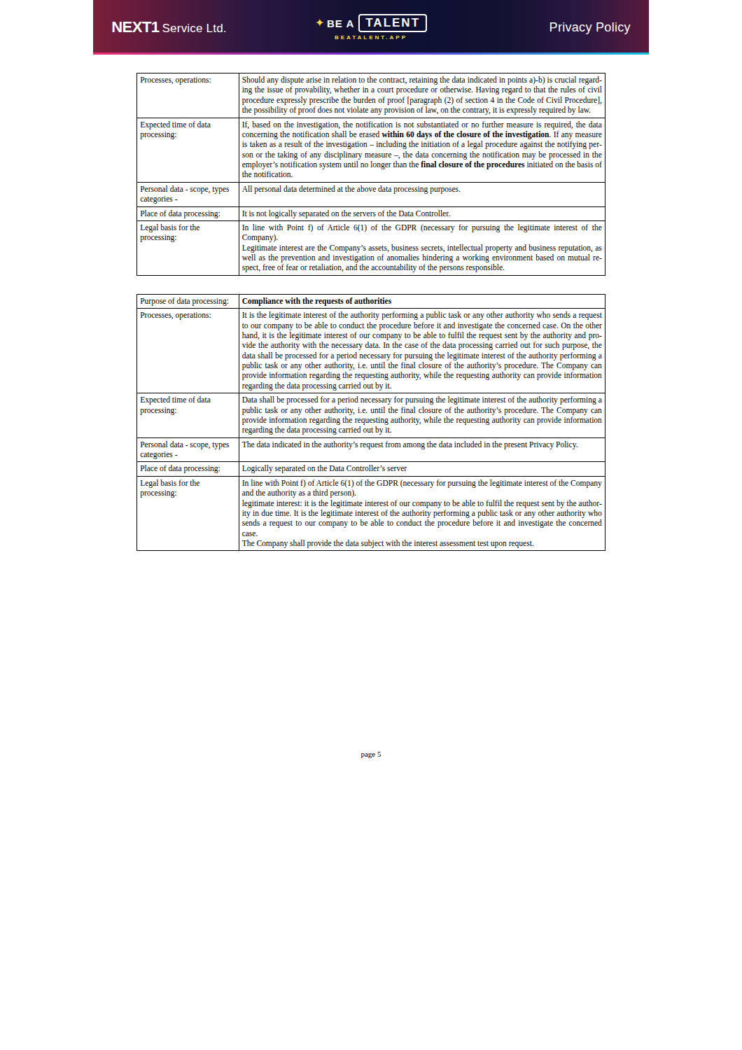NEXT1 Service Ltd.
✦BE A TALENT
BEATALENT.APP
Privacy Policy
| Processes, operations: | Should any dispute arise in relation to the contract, retaining the data indicated in points a)-b) is crucial regarding the issue of provability, whether in a court procedure or otherwise. Having regard to that the rules of civil procedure expressly prescribe the burden of proof [paragraph (2) of section 4 in the Code of Civil Procedure], the possibility of proof does not violate any provision of law, on the contrary, it is expressly required by law. |
| Expected time of data processing: | If, based on the investigation, the notification is not substantiated or no further measure is required, the data concerning the notification shall be erased within 60 days of the closure of the investigation . If any measure is taken as a result of the investigation – including the initiation of a legal procedure against the notifying person or the taking of any disciplinary measure –, the data concerning the notification may be processed in the employer’s notification system until no longer than the final closure of the procedures initiated on the basis of the notification. |
| Personal data - scope, types categories - | All personal data determined at the above data processing purposes. |
| Place of data processing: | It is not logically separated on the servers of the Data Controller. |
| Legal basis for the processing: | In line with Point f) of Article 6(1) of the GDPR (necessary for pursuing the legitimate interest of the Company). Legitimate interest are the Company’s assets, business secrets, intellectual property and business reputation, as well as the prevention and investigation of anomalies hindering a working environment based on mutual respect, free of fear or retaliation, and the accountability of the persons responsible. |
| Purpose of data processing: | Compliance with the requests of authorities |
| Processes, operations: | It is the legitimate interest of the authority performing a public task or any other authority who sends a request to our company to be able to conduct the procedure before it and investigate the concerned case. On the other hand, it is the legitimate interest of our company to be able to fulfil the request sent by the authority and provide the authority with the necessary data. In the case of the data processing carried out for such purpose, the data shall be processed for a period necessary for pursuing the legitimate interest of the authority performing a public task or any other authority, i.e. until the final closure of the authority’s procedure. The Company can provide information regarding the requesting authority, while the requesting authority can provide information regarding the data processing carried out by it. |
| Expected time of data processing: | Data shall be processed for a period necessary for pursuing the legitimate interest of the authority performing a public task or any other authority, i.e. until the final closure of the authority’s procedure. The Company can provide information regarding the requesting authority, while the requesting authority can provide information regarding the data processing carried out by it. |
| Personal data - scope, types categories - | The data indicated in the authority’s request from among the data included in the present Privacy Policy. |
| Place of data processing: | Logically separated on the Data Controller’s server |
| Legal basis for the processing: | In line with Point f) of Article 6(1) of the GDPR (necessary for pursuing the legitimate interest of the Company and the authority as a third person). legitimate interest: it is the legitimate interest of our company to be able to fulfil the request sent by the authority in due time. It is the legitimate interest of the authority performing a public task or any other authority who sends a request to our company to be able to conduct the procedure before it and investigate the concerned case. The Company shall provide the data subject with the interest assessment test upon request. |
page 5